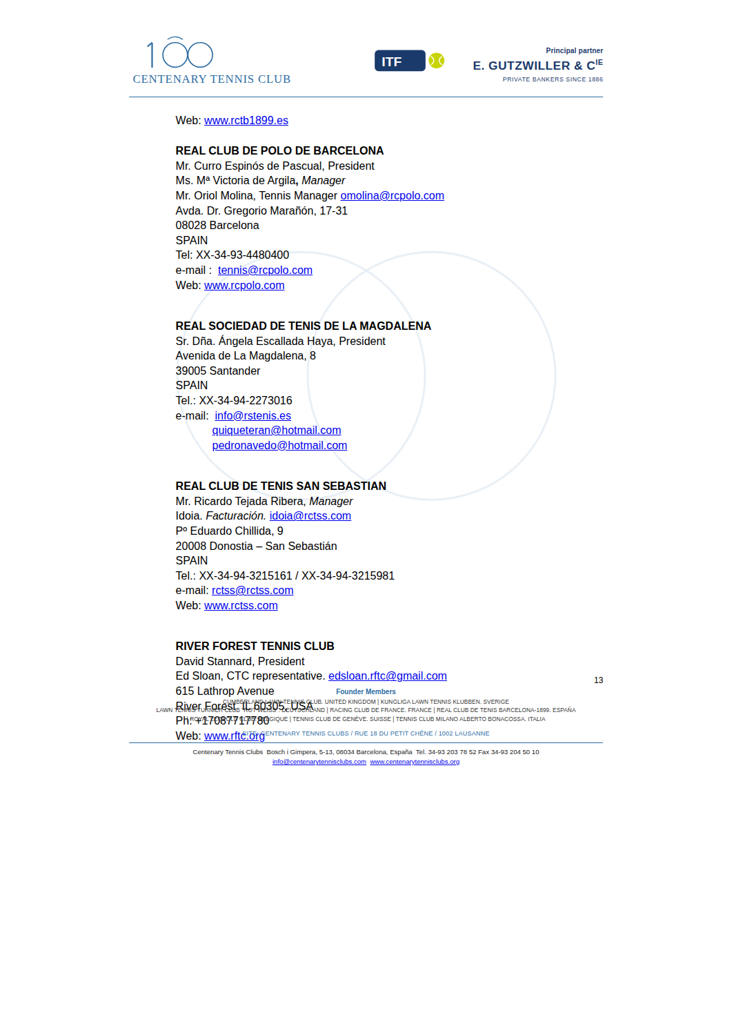CENTENARY TENNIS CLUBS
ITF
Principal partner
E. GUTZWILLER & CIE
PRIVATE BANKERS SINCE 1886
Web: www.rctb1899.es
REAL CLUB DE POLO DE BARCELONA
Mr. Curro Espinós de Pascual, President
Ms. Mª Victoria de Argila, Manager
Mr. Oriol Molina, Tennis Manager omolina@rcpolo.com
Avda. Dr. Gregorio Marañón, 17-31
08028 Barcelona
SPAIN
Tel: XX-34-93-4480400
e-mail : tennis@rcpolo.com
Web: www.rcpolo.com
REAL SOCIEDAD DE TENIS DE LA MAGDALENA
Sr. Dña. Ángela Escallada Haya, President
Avenida de La Magdalena, 8
39005 Santander
SPAIN
Tel.: XX-34-94-2273016
e-mail: info@rstenis.es
quiqueteran@hotmail.com
pedronavedo@hotmail.com
REAL CLUB DE TENIS SAN SEBASTIAN
Mr. Ricardo Tejada Ribera, Manager
Idoia. Facturación. idoia@rctss.com
Pº Eduardo Chillida, 9
20008 Donostia – San Sebastián
SPAIN
Tel.: XX-34-94-3215161 / XX-34-94-3215981
e-mail: rctss@rctss.com
Web: www.rctss.com
RIVER FOREST TENNIS CLUB
David Stannard, President
Ed Sloan, CTC representative. edsloan.rftc@gmail.com
615 Lathrop Avenue
River Forest IL 60305, USA
Ph: +17087717780
Web: www.rftc.org
13
Founder Members
CUMBERLAND LAWN TENNIS CLUB. UNITED KINGDOM | KUNGLIGA LAWN TENNIS KLUBBEN. SVERIGE
LAWN TENNIS TURNIER CLUB "ROT WEISS". DEUTSCHLAND | RACING CLUB DE FRANCE. FRANCE | REAL CLUB DE TENIS BARCELONA-1899. ESPAÑA
| ROYAL LEOPOLD CLUB. BELGIQUE | TENNIS CLUB DE GENÈVE. SUISSE | TENNIS CLUB MILANO ALBERTO BONACOSSA. ITALIA
SITE: CENTENARY TENNIS CLUBS / RUE 18 DU PETIT CHÊNE / 1002 LAUSANNE
Centenary Tennis Clubs Bosch i Gimpera, 5-13, 08034 Barcelona, España Tel. 34-93 203 78 52 Fax 34-93 204 50 10
info@centenarytennisclubs.com www.centenarytennisclubs.org